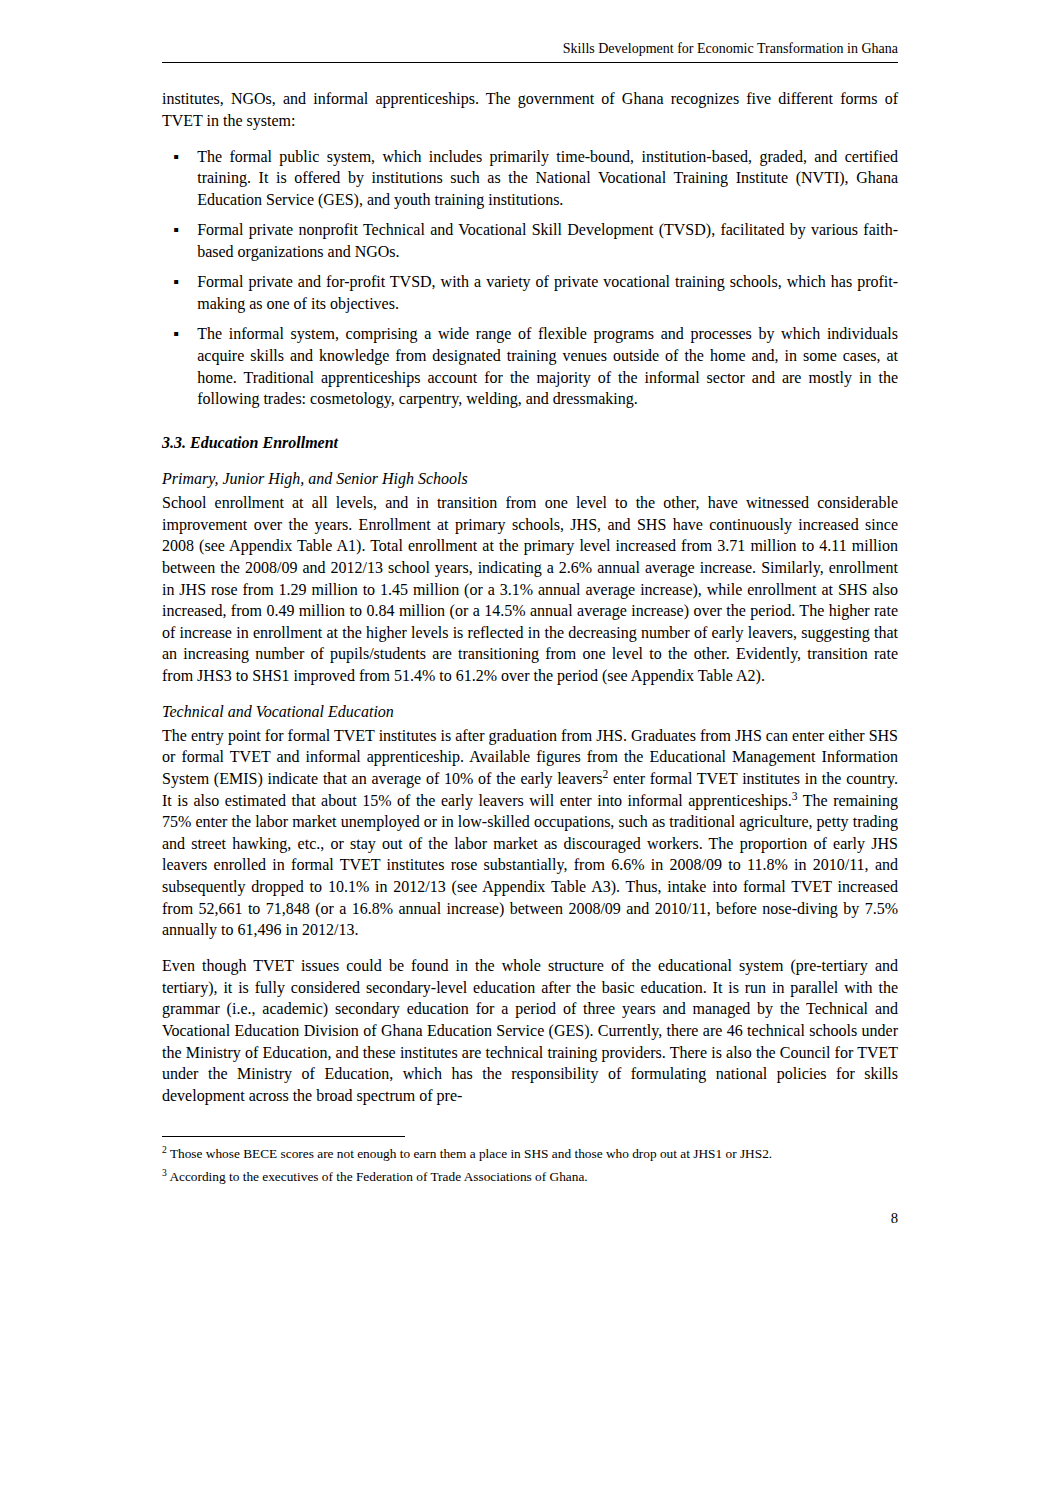Skills Development for Economic Transformation in Ghana
institutes, NGOs, and informal apprenticeships. The government of Ghana recognizes five different forms of TVET in the system:
The formal public system, which includes primarily time-bound, institution-based, graded, and certified training. It is offered by institutions such as the National Vocational Training Institute (NVTI), Ghana Education Service (GES), and youth training institutions.
Formal private nonprofit Technical and Vocational Skill Development (TVSD), facilitated by various faith-based organizations and NGOs.
Formal private and for-profit TVSD, with a variety of private vocational training schools, which has profit-making as one of its objectives.
The informal system, comprising a wide range of flexible programs and processes by which individuals acquire skills and knowledge from designated training venues outside of the home and, in some cases, at home. Traditional apprenticeships account for the majority of the informal sector and are mostly in the following trades: cosmetology, carpentry, welding, and dressmaking.
3.3. Education Enrollment
Primary, Junior High, and Senior High Schools
School enrollment at all levels, and in transition from one level to the other, have witnessed considerable improvement over the years. Enrollment at primary schools, JHS, and SHS have continuously increased since 2008 (see Appendix Table A1). Total enrollment at the primary level increased from 3.71 million to 4.11 million between the 2008/09 and 2012/13 school years, indicating a 2.6% annual average increase. Similarly, enrollment in JHS rose from 1.29 million to 1.45 million (or a 3.1% annual average increase), while enrollment at SHS also increased, from 0.49 million to 0.84 million (or a 14.5% annual average increase) over the period. The higher rate of increase in enrollment at the higher levels is reflected in the decreasing number of early leavers, suggesting that an increasing number of pupils/students are transitioning from one level to the other. Evidently, transition rate from JHS3 to SHS1 improved from 51.4% to 61.2% over the period (see Appendix Table A2).
Technical and Vocational Education
The entry point for formal TVET institutes is after graduation from JHS. Graduates from JHS can enter either SHS or formal TVET and informal apprenticeship. Available figures from the Educational Management Information System (EMIS) indicate that an average of 10% of the early leavers2 enter formal TVET institutes in the country. It is also estimated that about 15% of the early leavers will enter into informal apprenticeships.3 The remaining 75% enter the labor market unemployed or in low-skilled occupations, such as traditional agriculture, petty trading and street hawking, etc., or stay out of the labor market as discouraged workers. The proportion of early JHS leavers enrolled in formal TVET institutes rose substantially, from 6.6% in 2008/09 to 11.8% in 2010/11, and subsequently dropped to 10.1% in 2012/13 (see Appendix Table A3). Thus, intake into formal TVET increased from 52,661 to 71,848 (or a 16.8% annual increase) between 2008/09 and 2010/11, before nose-diving by 7.5% annually to 61,496 in 2012/13.
Even though TVET issues could be found in the whole structure of the educational system (pre-tertiary and tertiary), it is fully considered secondary-level education after the basic education. It is run in parallel with the grammar (i.e., academic) secondary education for a period of three years and managed by the Technical and Vocational Education Division of Ghana Education Service (GES). Currently, there are 46 technical schools under the Ministry of Education, and these institutes are technical training providers. There is also the Council for TVET under the Ministry of Education, which has the responsibility of formulating national policies for skills development across the broad spectrum of pre-
2 Those whose BECE scores are not enough to earn them a place in SHS and those who drop out at JHS1 or JHS2.
3 According to the executives of the Federation of Trade Associations of Ghana.
8